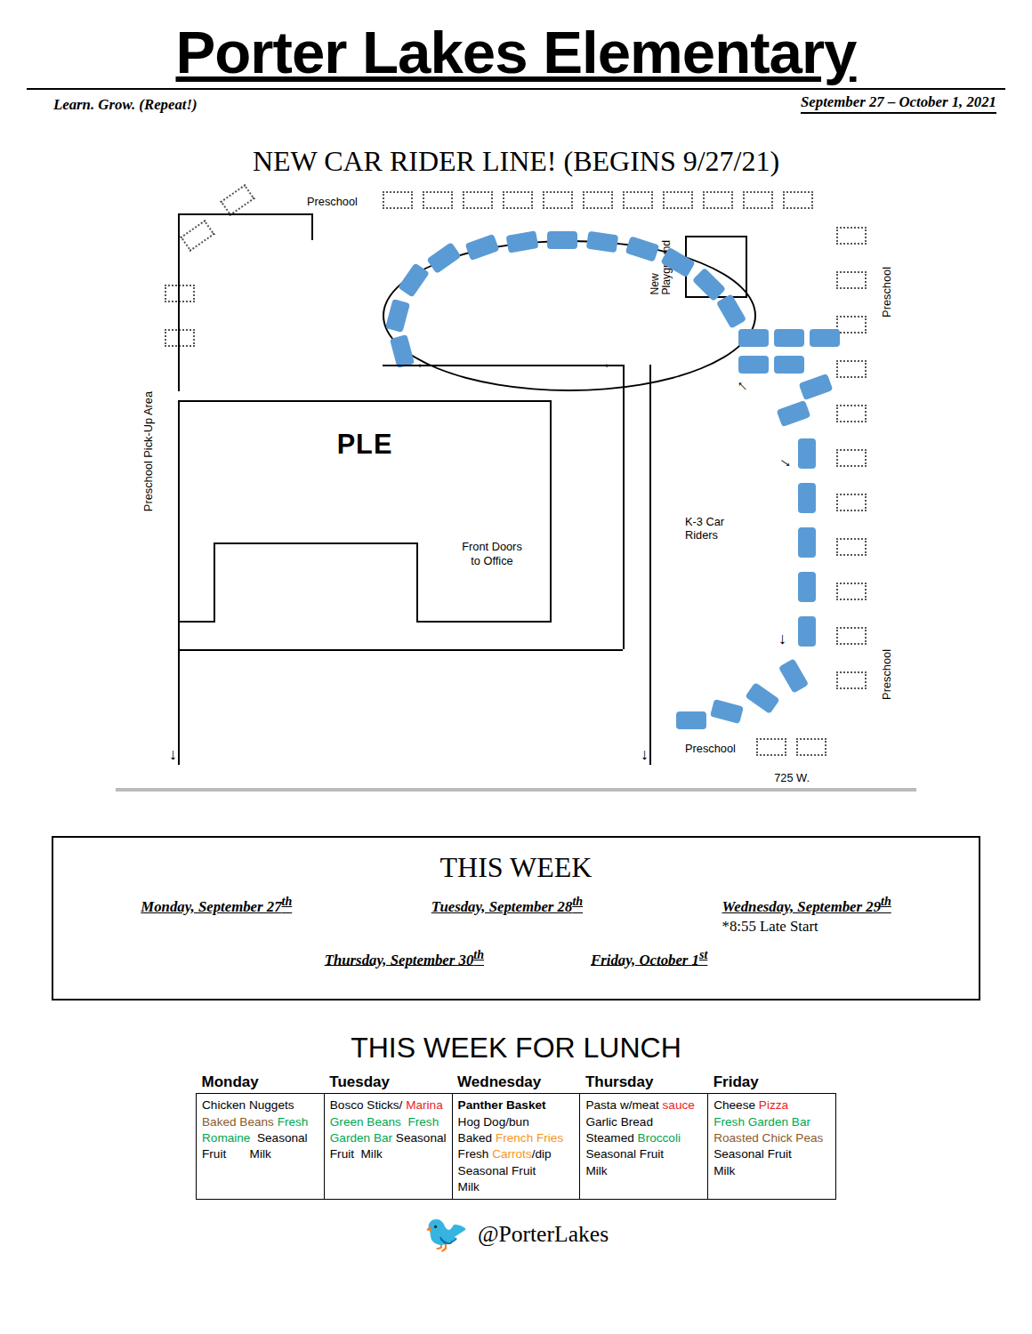Porter Lakes Elementary
Learn. Grow. (Repeat!) September 27 – October 1, 2021
NEW CAR RIDER LINE! (BEGINS 9/27/21)
Preschool
Preschool Pick-Up Area
Preschool
Preschool Preschool
PLE Front Doors
to Office
New
Playground
K-3 Car
Riders
→ → ↓ ↓ ↑ → ↓
725 W.
THIS WEEK
Monday, September 27th
Tuesday, September 28th
Wednesday, September 29th
*8:55 Late Start
Thursday, September 30th
Friday, October 1st
THIS WEEK FOR LUNCH
| Monday | Tuesday | Wednesday | Thursday | Friday |
| --- | --- | --- | --- | --- |
| Chicken Nuggets Baked Beans Fresh Romaine Seasonal Fruit Milk | Bosco Sticks/ Marina Green Beans Fresh Garden Bar Seasonal Fruit Milk | Panther Basket Hog Dog/bun Baked French Fries Fresh Carrots /dip Seasonal Fruit Milk | Pasta w/meat sauce Garlic Bread Steamed Broccoli Seasonal Fruit Milk | Cheese Pizza Fresh Garden Bar Roasted Chick Peas Seasonal Fruit Milk |
🐦 @PorterLakes